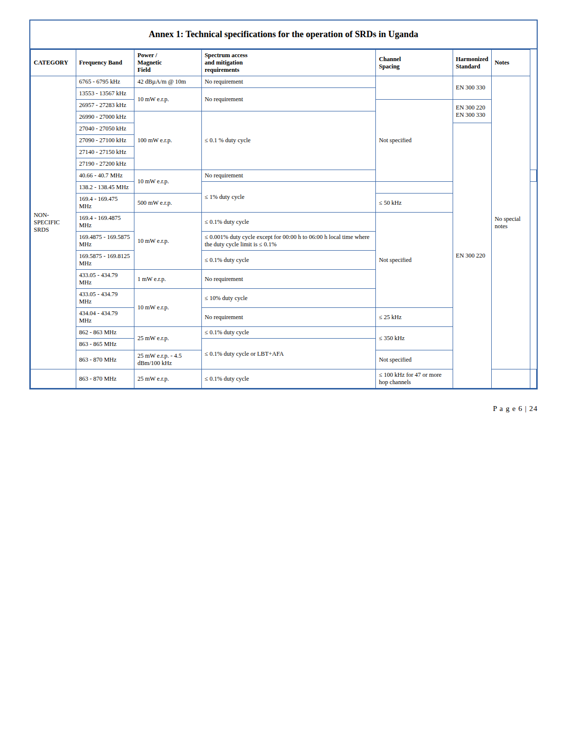Annex 1: Technical specifications for the operation of SRDs in Uganda
| CATEGORY | Frequency Band | Power / Magnetic Field | Spectrum access and mitigation requirements | Channel Spacing | Harmonized Standard | Notes |
| --- | --- | --- | --- | --- | --- | --- |
| NON-SPECIFIC SRDS | 6765 - 6795 kHz | 42 dBµA/m @ 10m | No requirement | | EN 300 330 | No special notes |
| 13553 - 13567 kHz | 10 mW e.r.p. | No requirement |
| 26957 - 27283 kHz | Not specified | EN 300 220 EN 300 330 |
| 26990 - 27000 kHz | 100 mW e.r.p. | ≤ 0.1 % duty cycle |
| 27040 - 27050 kHz | EN 300 220 |
| 27090 - 27100 kHz |
| 27140 - 27150 kHz |
| 27190 - 27200 kHz |
| 40.66 - 40.7 MHz | 10 mW e.r.p. | No requirement | |
| 138.2 - 138.45 MHz | ≤ 1% duty cycle | |
| 169.4 - 169.475 MHz | 500 mW e.r.p. | ≤ 50 kHz |
| 169.4 - 169.4875 MHz | 10 mW e.r.p. | ≤ 0.1% duty cycle | Not specified |
| 169.4875 - 169.5875 MHz | ≤ 0.001% duty cycle except for 00:00 h to 06:00 h local time where the duty cycle limit is ≤ 0.1% |
| 169.5875 - 169.8125 MHz | ≤ 0.1% duty cycle |
| 433.05 - 434.79 MHz | 1 mW e.r.p. | No requirement |
| 433.05 - 434.79 MHz | 10 mW e.r.p. | ≤ 10% duty cycle |
| 434.04 - 434.79 MHz | No requirement | ≤ 25 kHz |
| 862 - 863 MHz | 25 mW e.r.p. | ≤ 0.1% duty cycle | ≤ 350 kHz |
| 863 - 865 MHz | ≤ 0.1% duty cycle or LBT+AFA |
| 863 - 870 MHz | 25 mW e.r.p. - 4.5 dBm/100 kHz | Not specified |
| | 863 - 870 MHz | 25 mW e.r.p. | ≤ 0.1% duty cycle | ≤ 100 kHz for 47 or more hop channels | | |
P a g e 6 | 24